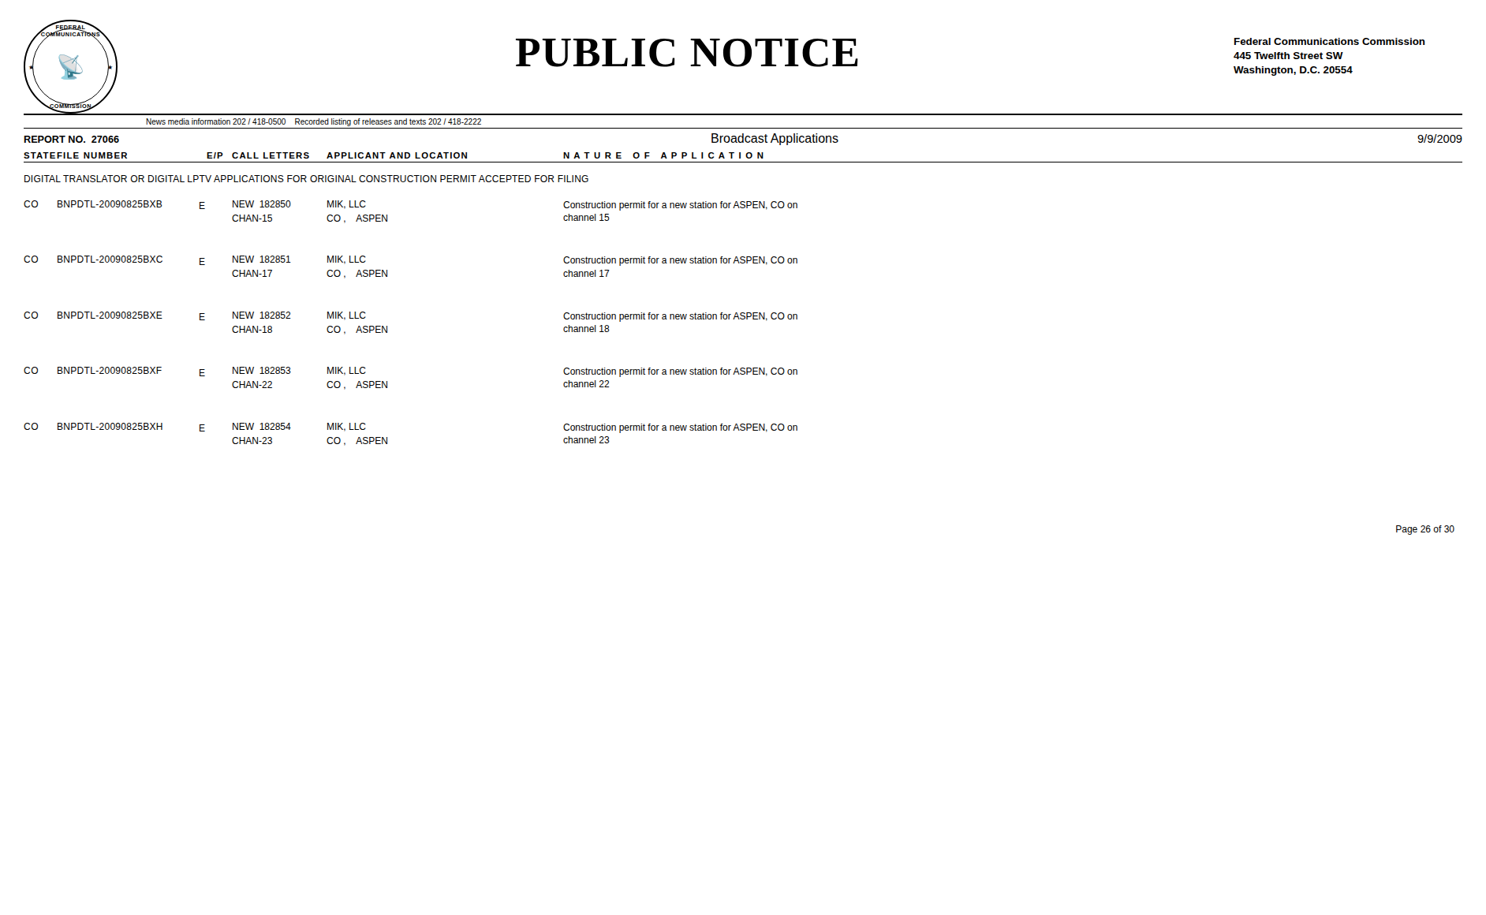FEDERAL COMMUNICATIONS
COMMISSION
★★
📡
PUBLIC NOTICE
Federal Communications Commission
445 Twelfth Street SW
Washington, D.C. 20554
News media information 202 / 418-0500 Recorded listing of releases and texts 202 / 418-2222
REPORT NO. 27066
Broadcast Applications
9/9/2009
STATE
FILE NUMBER
E/P
CALL LETTERS
APPLICANT AND LOCATION
N A T U R E O F A P P L I C A T I O N
DIGITAL TRANSLATOR OR DIGITAL LPTV APPLICATIONS FOR ORIGINAL CONSTRUCTION PERMIT ACCEPTED FOR FILING
CO
BNPDTL-20090825BXB
NEW 182850
CHAN-15
MIK, LLC
CO , ASPEN
Construction permit for a new station for ASPEN, CO on channel 15
E
CO
BNPDTL-20090825BXC
NEW 182851
CHAN-17
MIK, LLC
CO , ASPEN
Construction permit for a new station for ASPEN, CO on channel 17
E
CO
BNPDTL-20090825BXE
NEW 182852
CHAN-18
MIK, LLC
CO , ASPEN
Construction permit for a new station for ASPEN, CO on channel 18
E
CO
BNPDTL-20090825BXF
NEW 182853
CHAN-22
MIK, LLC
CO , ASPEN
Construction permit for a new station for ASPEN, CO on channel 22
E
CO
BNPDTL-20090825BXH
NEW 182854
CHAN-23
MIK, LLC
CO , ASPEN
Construction permit for a new station for ASPEN, CO on channel 23
E
Page 26 of 30